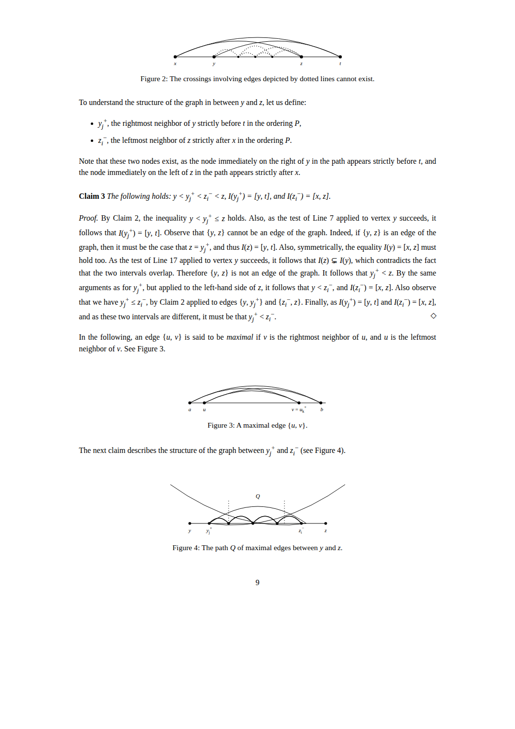x y z t
Figure 2: The crossings involving edges depicted by dotted lines cannot exist.
To understand the structure of the graph in between y and z, let us define:
yj+, the rightmost neighbor of y strictly before t in the ordering P,
zi−, the leftmost neighbor of z strictly after x in the ordering P.
Note that these two nodes exist, as the node immediately on the right of y in the path appears strictly before t, and the node immediately on the left of z in the path appears strictly after x.
Claim 3 The following holds: y < yj+ < zi− < z, I(yj+) = [y, t], and I(zi−) = [x, z].
Proof. By Claim 2, the inequality y < yj+ ≤ z holds. Also, as the test of Line 7 applied to vertex y succeeds, it follows that I(yj+) = [y, t]. Observe that {y, z} cannot be an edge of the graph. Indeed, if {y, z} is an edge of the graph, then it must be the case that z = yj+, and thus I(z) = [y, t]. Also, symmetrically, the equality I(y) = [x, z] must hold too. As the test of Line 17 applied to vertex y succeeds, it follows that I(z) ⊊ I(y), which contradicts the fact that the two intervals overlap. Therefore {y, z} is not an edge of the graph. It follows that yj+ < z. By the same arguments as for yj+, but applied to the left-hand side of z, it follows that y < zi−, and I(zi−) = [x, z]. Also observe that we have yj+ ≤ zi−, by Claim 2 applied to edges {y, yj+} and {zi−, z}. Finally, as I(yj+) = [y, t] and I(zi−) = [x, z], and as these two intervals are different, it must be that yj+ < zi−. ◇
In the following, an edge {u, v} is said to be maximal if v is the rightmost neighbor of u, and u is the leftmost neighbor of v. See Figure 3.
a u v = uk+ b
Figure 3: A maximal edge {u, v}.
The next claim describes the structure of the graph between yj+ and zi− (see Figure 4).
Q y yj+ zi− z
Figure 4: The path Q of maximal edges between y and z.
9